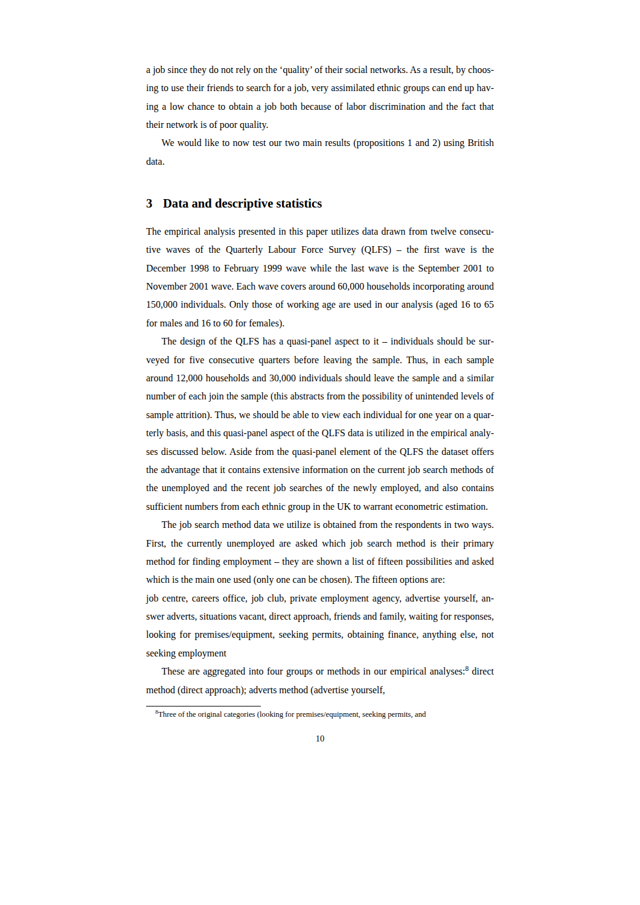a job since they do not rely on the ‘quality’ of their social networks. As a result, by choosing to use their friends to search for a job, very assimilated ethnic groups can end up having a low chance to obtain a job both because of labor discrimination and the fact that their network is of poor quality.
We would like to now test our two main results (propositions 1 and 2) using British data.
3 Data and descriptive statistics
The empirical analysis presented in this paper utilizes data drawn from twelve consecutive waves of the Quarterly Labour Force Survey (QLFS) – the first wave is the December 1998 to February 1999 wave while the last wave is the September 2001 to November 2001 wave. Each wave covers around 60,000 households incorporating around 150,000 individuals. Only those of working age are used in our analysis (aged 16 to 65 for males and 16 to 60 for females).
The design of the QLFS has a quasi-panel aspect to it – individuals should be surveyed for five consecutive quarters before leaving the sample. Thus, in each sample around 12,000 households and 30,000 individuals should leave the sample and a similar number of each join the sample (this abstracts from the possibility of unintended levels of sample attrition). Thus, we should be able to view each individual for one year on a quarterly basis, and this quasi-panel aspect of the QLFS data is utilized in the empirical analyses discussed below. Aside from the quasi-panel element of the QLFS the dataset offers the advantage that it contains extensive information on the current job search methods of the unemployed and the recent job searches of the newly employed, and also contains sufficient numbers from each ethnic group in the UK to warrant econometric estimation.
The job search method data we utilize is obtained from the respondents in two ways. First, the currently unemployed are asked which job search method is their primary method for finding employment – they are shown a list of fifteen possibilities and asked which is the main one used (only one can be chosen). The fifteen options are:
job centre, careers office, job club, private employment agency, advertise yourself, answer adverts, situations vacant, direct approach, friends and family, waiting for responses, looking for premises/equipment, seeking permits, obtaining finance, anything else, not seeking employment
These are aggregated into four groups or methods in our empirical analyses:8 direct method (direct approach); adverts method (advertise yourself,
8Three of the original categories (looking for premises/equipment, seeking permits, and
10